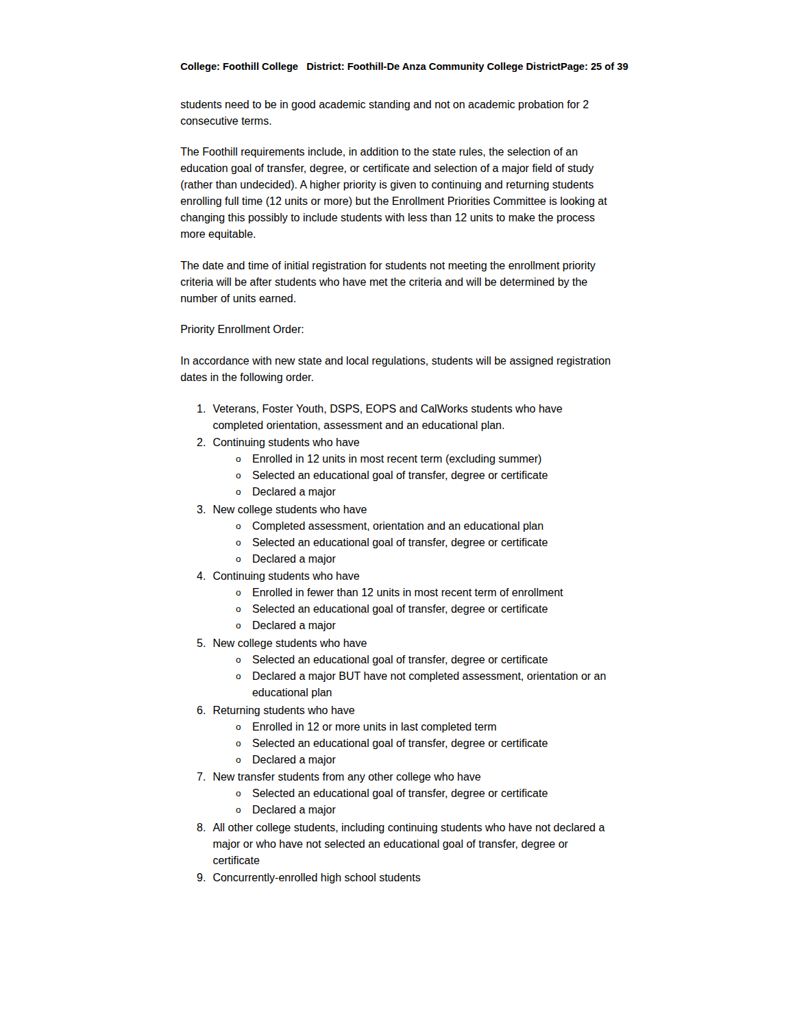College: Foothill College District: Foothill-De Anza Community College District Page: 25 of 39
students need to be in good academic standing and not on academic probation for 2 consecutive terms.
The Foothill requirements include, in addition to the state rules, the selection of an education goal of transfer, degree, or certificate and selection of a major field of study (rather than undecided). A higher priority is given to continuing and returning students enrolling full time (12 units or more) but the Enrollment Priorities Committee is looking at changing this possibly to include students with less than 12 units to make the process more equitable.
The date and time of initial registration for students not meeting the enrollment priority criteria will be after students who have met the criteria and will be determined by the number of units earned.
Priority Enrollment Order:
In accordance with new state and local regulations, students will be assigned registration dates in the following order.
Veterans, Foster Youth, DSPS, EOPS and CalWorks students who have completed orientation, assessment and an educational plan.
Continuing students who have
Enrolled in 12 units in most recent term (excluding summer)
Selected an educational goal of transfer, degree or certificate
Declared a major
New college students who have
Completed assessment, orientation and an educational plan
Selected an educational goal of transfer, degree or certificate
Declared a major
Continuing students who have
Enrolled in fewer than 12 units in most recent term of enrollment
Selected an educational goal of transfer, degree or certificate
Declared a major
New college students who have
Selected an educational goal of transfer, degree or certificate
Declared a major BUT have not completed assessment, orientation or an educational plan
Returning students who have
Enrolled in 12 or more units in last completed term
Selected an educational goal of transfer, degree or certificate
Declared a major
New transfer students from any other college who have
Selected an educational goal of transfer, degree or certificate
Declared a major
All other college students, including continuing students who have not declared a major or who have not selected an educational goal of transfer, degree or certificate
Concurrently-enrolled high school students